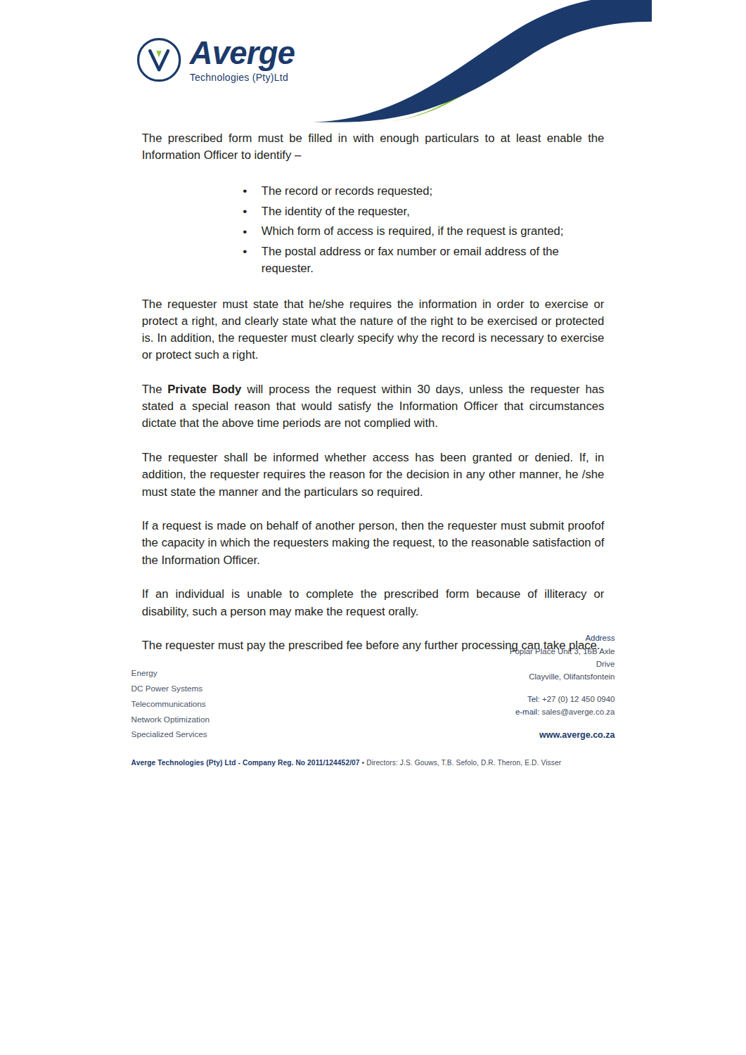Averge Technologies (Pty)Ltd
The prescribed form must be filled in with enough particulars to at least enable the Information Officer to identify –
The record or records requested;
The identity of the requester,
Which form of access is required, if the request is granted;
The postal address or fax number or email address of the requester.
The requester must state that he/she requires the information in order to exercise or protect a right, and clearly state what the nature of the right to be exercised or protected is. In addition, the requester must clearly specify why the record is necessary to exercise or protect such a right.
The Private Body will process the request within 30 days, unless the requester has stated a special reason that would satisfy the Information Officer that circumstances dictate that the above time periods are not complied with.
The requester shall be informed whether access has been granted or denied. If, in addition, the requester requires the reason for the decision in any other manner, he /she must state the manner and the particulars so required.
If a request is made on behalf of another person, then the requester must submit proofof the capacity in which the requesters making the request, to the reasonable satisfaction of the Information Officer.
If an individual is unable to complete the prescribed form because of illiteracy or disability, such a person may make the request orally.
The requester must pay the prescribed fee before any further processing can take place.
Energy
DC Power Systems
Telecommunications
Network Optimization
Specialized Services
Address
Poplar Place Unit 3, 16B Axle
Drive
Clayville, Olifantsfontein
Tel: +27 (0) 12 450 0940
e-mail: sales@averge.co.za
www.averge.co.za
Averge Technologies (Pty) Ltd - Company Reg. No 2011/124452/07 • Directors: J.S. Gouws, T.B. Sefolo, D.R. Theron, E.D. Visser